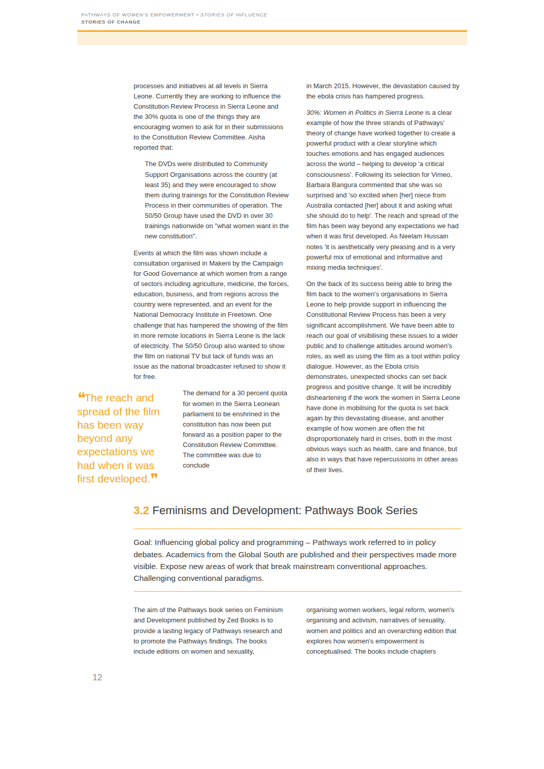PATHWAYS OF WOMEN'S EMPOWERMENT • STORIES OF INFLUENCE
STORIES OF CHANGE
processes and initiatives at all levels in Sierra Leone. Currently they are working to influence the Constitution Review Process in Sierra Leone and the 30% quota is one of the things they are encouraging women to ask for in their submissions to the Constitution Review Committee. Aisha reported that:
The DVDs were distributed to Community Support Organisations across the country (at least 35) and they were encouraged to show them during trainings for the Constitution Review Process in their communities of operation. The 50/50 Group have used the DVD in over 30 trainings nationwide on "what women want in the new constitution".
Events at which the film was shown include a consultation organised in Makeni by the Campaign for Good Governance at which women from a range of sectors including agriculture, medicine, the forces, education, business, and from regions across the country were represented, and an event for the National Democracy Institute in Freetown. One challenge that has hampered the showing of the film in more remote locations in Sierra Leone is the lack of electricity. The 50/50 Group also wanted to show the film on national TV but lack of funds was an issue as the national broadcaster refused to show it for free.
❝The reach and spread of the film has been way beyond any expectations we had when it was first developed.❞
The demand for a 30 percent quota for women in the Sierra Leonean parliament to be enshrined in the constitution has now been put forward as a position paper to the Constitution Review Committee. The committee was due to conclude
in March 2015. However, the devastation caused by the ebola crisis has hampered progress.
30%: Women in Politics in Sierra Leone is a clear example of how the three strands of Pathways' theory of change have worked together to create a powerful product with a clear storyline which touches emotions and has engaged audiences across the world – helping to develop 'a critical consciousness'. Following its selection for Vimeo, Barbara Bangura commented that she was so surprised and 'so excited when [her] niece from Australia contacted [her] about it and asking what she should do to help'. The reach and spread of the film has been way beyond any expectations we had when it was first developed. As Neelam Hussain notes 'it is aesthetically very pleasing and is a very powerful mix of emotional and informative and mixing media techniques'.
On the back of its success being able to bring the film back to the women's organisations in Sierra Leone to help provide support in influencing the Constitutional Review Process has been a very significant accomplishment. We have been able to reach our goal of visibilising these issues to a wider public and to challenge attitudes around women's roles, as well as using the film as a tool within policy dialogue. However, as the Ebola crisis demonstrates, unexpected shocks can set back progress and positive change. It will be incredibly disheartening if the work the women in Sierra Leone have done in mobilising for the quota is set back again by this devastating disease, and another example of how women are often the hit disproportionately hard in crises, both in the most obvious ways such as health, care and finance, but also in ways that have repercussions in other areas of their lives.
3.2 Feminisms and Development: Pathways Book Series
Goal: Influencing global policy and programming – Pathways work referred to in policy debates. Academics from the Global South are published and their perspectives made more visible. Expose new areas of work that break mainstream conventional approaches. Challenging conventional paradigms.
The aim of the Pathways book series on Feminism and Development published by Zed Books is to provide a lasting legacy of Pathways research and to promote the Pathways findings. The books include editions on women and sexuality,
organising women workers, legal reform, women's organising and activism, narratives of sexuality, women and politics and an overarching edition that explores how women's empowerment is conceptualised. The books include chapters
12